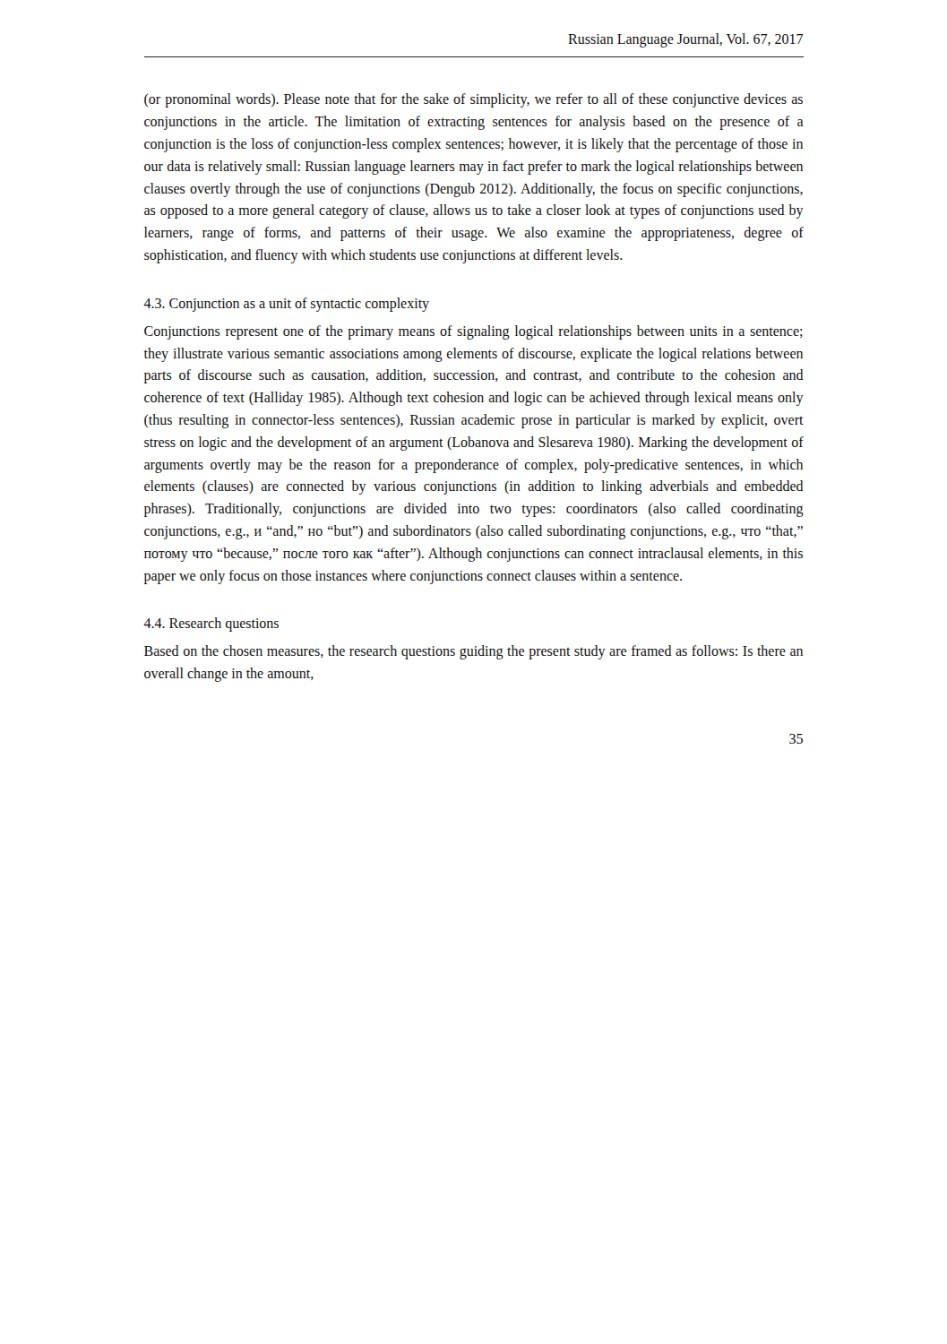Russian Language Journal, Vol. 67, 2017
(or pronominal words). Please note that for the sake of simplicity, we refer to all of these conjunctive devices as conjunctions in the article. The limitation of extracting sentences for analysis based on the presence of a conjunction is the loss of conjunction-less complex sentences; however, it is likely that the percentage of those in our data is relatively small: Russian language learners may in fact prefer to mark the logical relationships between clauses overtly through the use of conjunctions (Dengub 2012). Additionally, the focus on specific conjunctions, as opposed to a more general category of clause, allows us to take a closer look at types of conjunctions used by learners, range of forms, and patterns of their usage. We also examine the appropriateness, degree of sophistication, and fluency with which students use conjunctions at different levels.
4.3. Conjunction as a unit of syntactic complexity
Conjunctions represent one of the primary means of signaling logical relationships between units in a sentence; they illustrate various semantic associations among elements of discourse, explicate the logical relations between parts of discourse such as causation, addition, succession, and contrast, and contribute to the cohesion and coherence of text (Halliday 1985). Although text cohesion and logic can be achieved through lexical means only (thus resulting in connector-less sentences), Russian academic prose in particular is marked by explicit, overt stress on logic and the development of an argument (Lobanova and Slesareva 1980). Marking the development of arguments overtly may be the reason for a preponderance of complex, poly-predicative sentences, in which elements (clauses) are connected by various conjunctions (in addition to linking adverbials and embedded phrases). Traditionally, conjunctions are divided into two types: coordinators (also called coordinating conjunctions, e.g., и “and,” но “but”) and subordinators (also called subordinating conjunctions, e.g., что “that,” потому что “because,” после того как “after”). Although conjunctions can connect intraclausal elements, in this paper we only focus on those instances where conjunctions connect clauses within a sentence.
4.4. Research questions
Based on the chosen measures, the research questions guiding the present study are framed as follows: Is there an overall change in the amount,
35